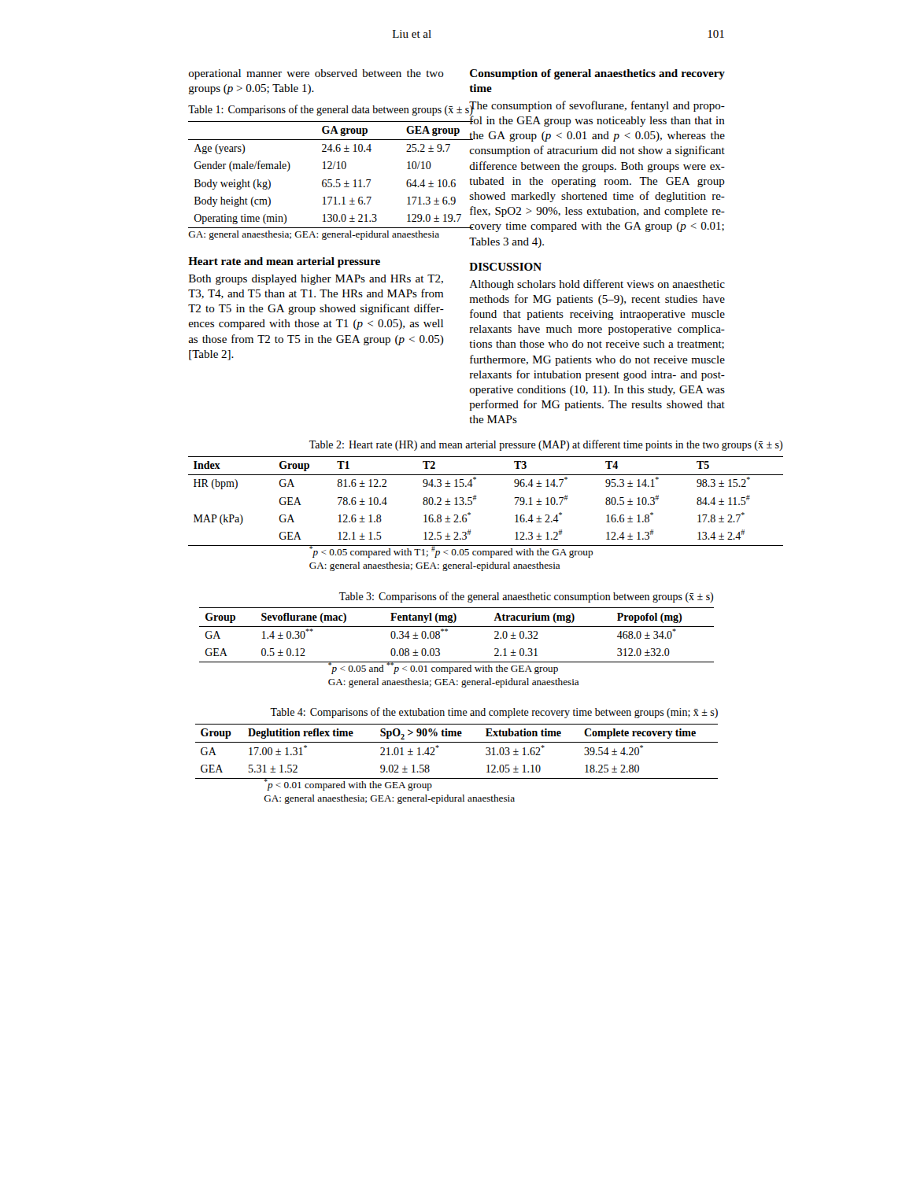Liu et al 101
operational manner were observed between the two groups (p > 0.05; Table 1).
Table 1: Comparisons of the general data between groups (x̄ ± s)
| | GA group | GEA group |
| --- | --- | --- |
| Age (years) | 24.6 ± 10.4 | 25.2 ± 9.7 |
| Gender (male/female) | 12/10 | 10/10 |
| Body weight (kg) | 65.5 ± 11.7 | 64.4 ± 10.6 |
| Body height (cm) | 171.1 ± 6.7 | 171.3 ± 6.9 |
| Operating time (min) | 130.0 ± 21.3 | 129.0 ± 19.7 |
GA: general anaesthesia; GEA: general-epidural anaesthesia
Heart rate and mean arterial pressure
Both groups displayed higher MAPs and HRs at T2, T3, T4, and T5 than at T1. The HRs and MAPs from T2 to T5 in the GA group showed significant differences compared with those at T1 (p < 0.05), as well as those from T2 to T5 in the GEA group (p < 0.05) [Table 2].
Consumption of general anaesthetics and recovery time
The consumption of sevoflurane, fentanyl and propofol in the GEA group was noticeably less than that in the GA group (p < 0.01 and p < 0.05), whereas the consumption of atracurium did not show a significant difference between the groups. Both groups were extubated in the operating room. The GEA group showed markedly shortened time of deglutition reflex, SpO2 > 90%, less extubation, and complete recovery time compared with the GA group (p < 0.01; Tables 3 and 4).
DISCUSSION
Although scholars hold different views on anaesthetic methods for MG patients (5–9), recent studies have found that patients receiving intraoperative muscle relaxants have much more postoperative complications than those who do not receive such a treatment; furthermore, MG patients who do not receive muscle relaxants for intubation present good intra- and post-operative conditions (10, 11). In this study, GEA was performed for MG patients. The results showed that the MAPs
Table 2: Heart rate (HR) and mean arterial pressure (MAP) at different time points in the two groups (x̄ ± s)
| Index | Group | T1 | T2 | T3 | T4 | T5 |
| --- | --- | --- | --- | --- | --- | --- |
| HR (bpm) | GA | 81.6 ± 12.2 | 94.3 ± 15.4 * | 96.4 ± 14.7 * | 95.3 ± 14.1 * | 98.3 ± 15.2 * |
| | GEA | 78.6 ± 10.4 | 80.2 ± 13.5 # | 79.1 ± 10.7 # | 80.5 ± 10.3 # | 84.4 ± 11.5 # |
| MAP (kPa) | GA | 12.6 ± 1.8 | 16.8 ± 2.6 * | 16.4 ± 2.4 * | 16.6 ± 1.8 * | 17.8 ± 2.7 * |
| | GEA | 12.1 ± 1.5 | 12.5 ± 2.3 # | 12.3 ± 1.2 # | 12.4 ± 1.3 # | 13.4 ± 2.4 # |
*p < 0.05 compared with T1; #p < 0.05 compared with the GA group
GA: general anaesthesia; GEA: general-epidural anaesthesia
Table 3: Comparisons of the general anaesthetic consumption between groups (x̄ ± s)
| Group | Sevoflurane (mac) | Fentanyl (mg) | Atracurium (mg) | Propofol (mg) |
| --- | --- | --- | --- | --- |
| GA | 1.4 ± 0.30 ** | 0.34 ± 0.08 ** | 2.0 ± 0.32 | 468.0 ± 34.0 * |
| GEA | 0.5 ± 0.12 | 0.08 ± 0.03 | 2.1 ± 0.31 | 312.0 ±32.0 |
*p < 0.05 and **p < 0.01 compared with the GEA group
GA: general anaesthesia; GEA: general-epidural anaesthesia
Table 4: Comparisons of the extubation time and complete recovery time between groups (min; x̄ ± s)
| Group | Deglutition reflex time | SpO 2 > 90% time | Extubation time | Complete recovery time |
| --- | --- | --- | --- | --- |
| GA | 17.00 ± 1.31 * | 21.01 ± 1.42 * | 31.03 ± 1.62 * | 39.54 ± 4.20 * |
| GEA | 5.31 ± 1.52 | 9.02 ± 1.58 | 12.05 ± 1.10 | 18.25 ± 2.80 |
*p < 0.01 compared with the GEA group
GA: general anaesthesia; GEA: general-epidural anaesthesia